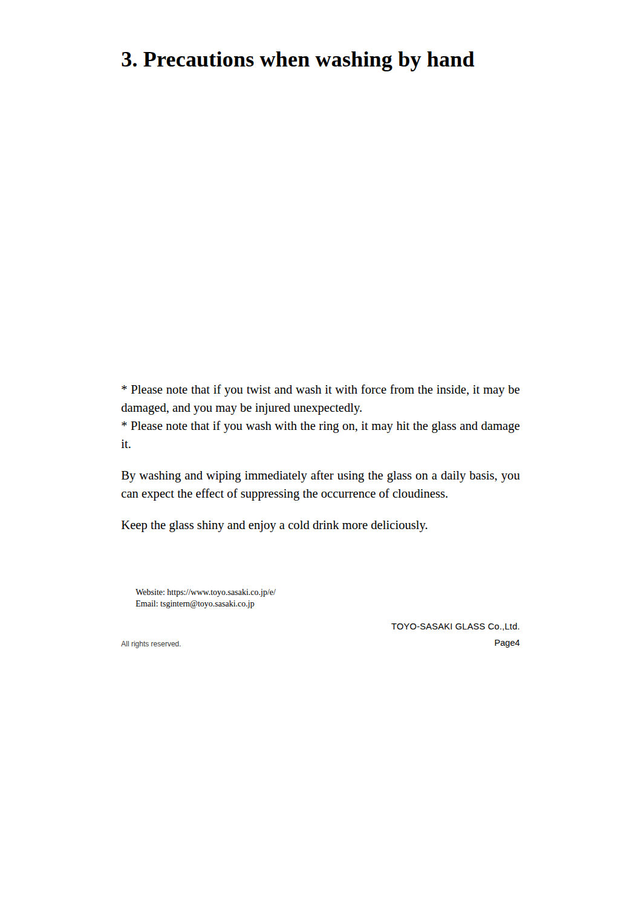3. Precautions when washing by hand
* Please note that if you twist and wash it with force from the inside, it may be damaged, and you may be injured unexpectedly.
* Please note that if you wash with the ring on, it may hit the glass and damage it.
By washing and wiping immediately after using the glass on a daily basis, you can expect the effect of suppressing the occurrence of cloudiness.
Keep the glass shiny and enjoy a cold drink more deliciously.
Website: https://www.toyo.sasaki.co.jp/e/
Email: tsgintern@toyo.sasaki.co.jp
TOYO-SASAKI GLASS Co.,Ltd.
All rights reserved. Page4